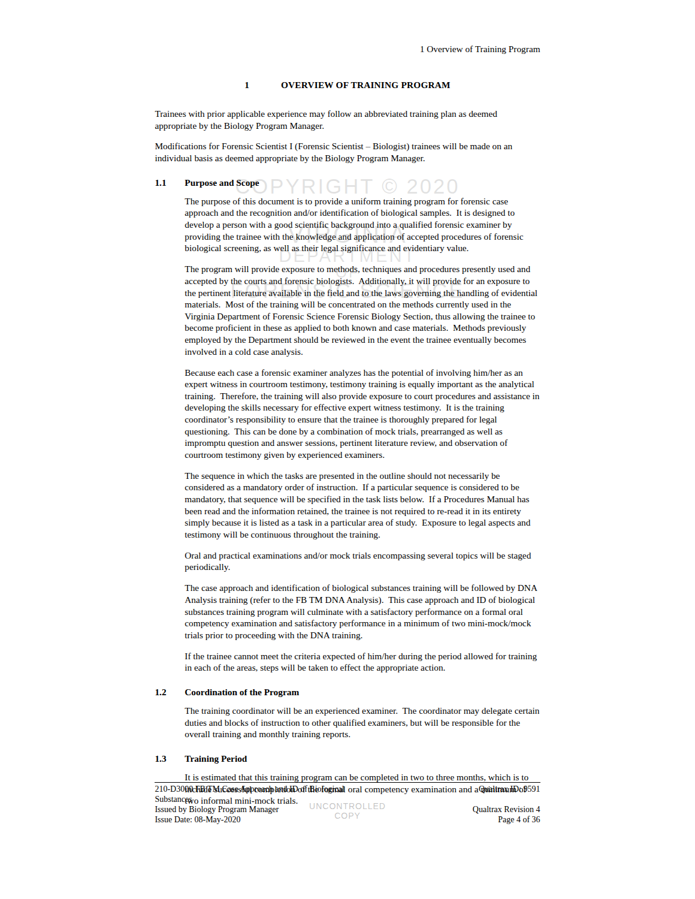COPYRIGHT © 2020
VIRGINIA
DEPARTMENT
OF
FORENSIC SCIENCE
1 Overview of Training Program
1 OVERVIEW OF TRAINING PROGRAM
Trainees with prior applicable experience may follow an abbreviated training plan as deemed appropriate by the Biology Program Manager.
Modifications for Forensic Scientist I (Forensic Scientist – Biologist) trainees will be made on an individual basis as deemed appropriate by the Biology Program Manager.
1.1 Purpose and Scope
The purpose of this document is to provide a uniform training program for forensic case approach and the recognition and/or identification of biological samples. It is designed to develop a person with a good scientific background into a qualified forensic examiner by providing the trainee with the knowledge and application of accepted procedures of forensic biological screening, as well as their legal significance and evidentiary value.
The program will provide exposure to methods, techniques and procedures presently used and accepted by the courts and forensic biologists. Additionally, it will provide for an exposure to the pertinent literature available in the field and to the laws governing the handling of evidential materials. Most of the training will be concentrated on the methods currently used in the Virginia Department of Forensic Science Forensic Biology Section, thus allowing the trainee to become proficient in these as applied to both known and case materials. Methods previously employed by the Department should be reviewed in the event the trainee eventually becomes involved in a cold case analysis.
Because each case a forensic examiner analyzes has the potential of involving him/her as an expert witness in courtroom testimony, testimony training is equally important as the analytical training. Therefore, the training will also provide exposure to court procedures and assistance in developing the skills necessary for effective expert witness testimony. It is the training coordinator’s responsibility to ensure that the trainee is thoroughly prepared for legal questioning. This can be done by a combination of mock trials, prearranged as well as impromptu question and answer sessions, pertinent literature review, and observation of courtroom testimony given by experienced examiners.
The sequence in which the tasks are presented in the outline should not necessarily be considered as a mandatory order of instruction. If a particular sequence is considered to be mandatory, that sequence will be specified in the task lists below. If a Procedures Manual has been read and the information retained, the trainee is not required to re-read it in its entirety simply because it is listed as a task in a particular area of study. Exposure to legal aspects and testimony will be continuous throughout the training.
Oral and practical examinations and/or mock trials encompassing several topics will be staged periodically.
The case approach and identification of biological substances training will be followed by DNA Analysis training (refer to the FB TM DNA Analysis). This case approach and ID of biological substances training program will culminate with a satisfactory performance on a formal oral competency examination and satisfactory performance in a minimum of two mini-mock/mock trials prior to proceeding with the DNA training.
If the trainee cannot meet the criteria expected of him/her during the period allowed for training in each of the areas, steps will be taken to effect the appropriate action.
1.2 Coordination of the Program
The training coordinator will be an experienced examiner. The coordinator may delegate certain duties and blocks of instruction to other qualified examiners, but will be responsible for the overall training and monthly training reports.
1.3 Training Period
It is estimated that this training program can be completed in two to three months, which is to include successful completion of the formal oral competency examination and a minimum of two informal mini-mock trials.
UNCONTROLLED
COPY
| 210-D3000 FB TM Case Approach and ID of Biological Substances | Qualtrax ID: 9591 |
| Issued by Biology Program Manager | Qualtrax Revision 4 |
| Issue Date: 08-May-2020 | Page 4 of 36 |